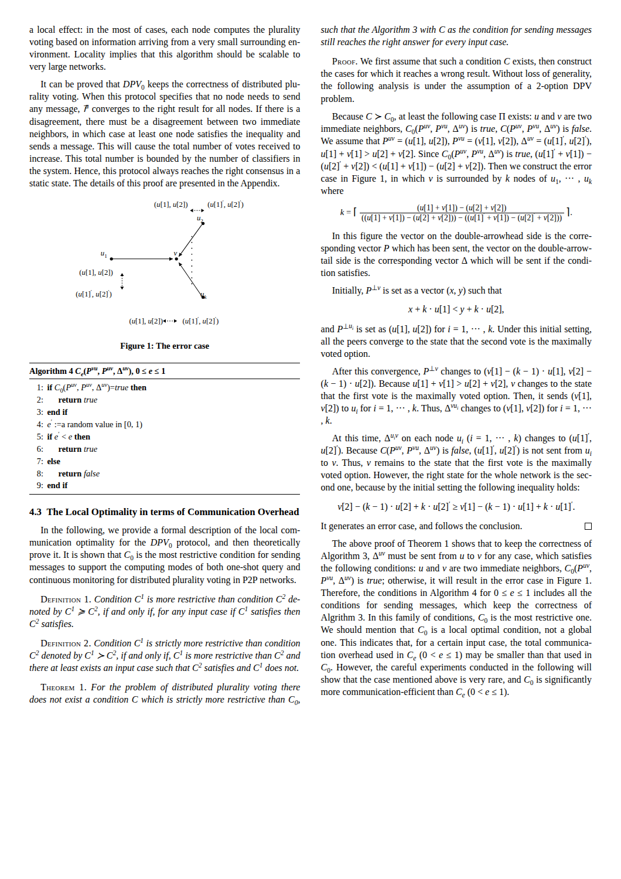a local effect: in the most of cases, each node computes the plurality voting based on information arriving from a very small surrounding environment. Locality implies that this algorithm should be scalable to very large networks.
It can be proved that DPV0 keeps the correctness of distributed plurality voting. When this protocol specifies that no node needs to send any message, i⃗u converges to the right result for all nodes. If there is a disagreement, there must be a disagreement between two immediate neighbors, in which case at least one node satisfies the inequality and sends a message. This will cause the total number of votes received to increase. This total number is bounded by the number of classifiers in the system. Hence, this protocol always reaches the right consensus in a static state. The details of this proof are presented in the Appendix.
u1 v u2 uk (u[1], u[2]) (u[1]′, u[2]′) (u[1], u[2]) (u[1]′, u[2]′) (u[1], u[2]) (u[1]′, u[2]′)
Figure 1: The error case
Algorithm 4 Ce(Pvu, Puv, Δuv), 0 ≤ e ≤ 1
if C0(Puv, Puv, Δuv)=true then
return true
end if
e′ :=a random value in [0, 1)
if e′ < e then
return true
else
return false
end if
4.3 The Local Optimality in terms of Communication Overhead
In the following, we provide a formal description of the local communication optimality for the DPV0 protocol, and then theoretically prove it. It is shown that C0 is the most restrictive condition for sending messages to support the computing modes of both one-shot query and continuous monitoring for distributed plurality voting in P2P networks.
Definition 1. Condition C1 is more restrictive than condition C2 denoted by C1 ≽ C2, if and only if, for any input case if C1 satisfies then C2 satisfies.
Definition 2. Condition C1 is strictly more restrictive than condition C2 denoted by C1 ≻ C2, if and only if, C1 is more restrictive than C2 and there at least exists an input case such that C2 satisfies and C1 does not.
Theorem 1. For the problem of distributed plurality voting there does not exist a condition C which is strictly more restrictive than C0, such that the Algorithm 3 with C as the condition for sending messages still reaches the right answer for every input case.
Proof. We first assume that such a condition C exists, then construct the cases for which it reaches a wrong result. Without loss of generality, the following analysis is under the assumption of a 2-option DPV problem.
Because C ≻ C0, at least the following case Π exists: u and v are two immediate neighbors, C0(Puv, Pvu, Δuv) is true, C(Puv, Pvu, Δuv) is false. We assume that Puv = (u[1], u[2]), Pvu = (v[1], v[2]), Δuv = (u[1]′, u[2]′), u[1] + v[1] > u[2] + v[2]. Since C0(Puv, Pvu, Δuv) is true, (u[1]′ + v[1]) − (u[2]′ + v[2]) < (u[1] + v[1]) − (u[2] + v[2]). Then we construct the error case in Figure 1, in which v is surrounded by k nodes of u1, ··· , uk where
k = ⌈ (u[1] + v[1]) − (u[2] + v[2]) ((u[1] + v[1]) − (u[2] + v[2])) − ((u[1]′ + v[1]) − (u[2]′ + v[2])) ⌉.
In this figure the vector on the double-arrowhead side is the corresponding vector P which has been sent, the vector on the double-arrowtail side is the corresponding vector Δ which will be sent if the condition satisfies.
Initially, P⊥v is set as a vector (x, y) such that
x + k · u[1] < y + k · u[2],
and P⊥ui is set as (u[1], u[2]) for i = 1, ··· , k. Under this initial setting, all the peers converge to the state that the second vote is the maximally voted option.
After this convergence, P⊥v changes to (v[1] − (k − 1) · u[1], v[2] − (k − 1) · u[2]). Because u[1] + v[1] > u[2] + v[2], v changes to the state that the first vote is the maximally voted option. Then, it sends (v[1], v[2]) to ui for i = 1, ··· , k. Thus, Δvui changes to (v[1], v[2]) for i = 1, ··· , k.
At this time, Δuiv on each node ui (i = 1, ··· , k) changes to (u[1]′, u[2]′). Because C(Puv, Pvu, Δuv) is false, (u[1]′, u[2]′) is not sent from ui to v. Thus, v remains to the state that the first vote is the maximally voted option. However, the right state for the whole network is the second one, because by the initial setting the following inequality holds:
v[2] − (k − 1) · u[2] + k · u[2]′ ≥ v[1] − (k − 1) · u[1] + k · u[1]′.
It generates an error case, and follows the conclusion.
The above proof of Theorem 1 shows that to keep the correctness of Algorithm 3, Δuv must be sent from u to v for any case, which satisfies the following conditions: u and v are two immediate neighbors, C0(Puv, Pvu, Δuv) is true; otherwise, it will result in the error case in Figure 1. Therefore, the conditions in Algorithm 4 for 0 ≤ e ≤ 1 includes all the conditions for sending messages, which keep the correctness of Algrithm 3. In this family of conditions, C0 is the most restrictive one. We should mention that C0 is a local optimal condition, not a global one. This indicates that, for a certain input case, the total communication overhead used in Ce (0 < e ≤ 1) may be smaller than that used in C0. However, the careful experiments conducted in the following will show that the case mentioned above is very rare, and C0 is significantly more communication-efficient than Ce (0 < e ≤ 1).